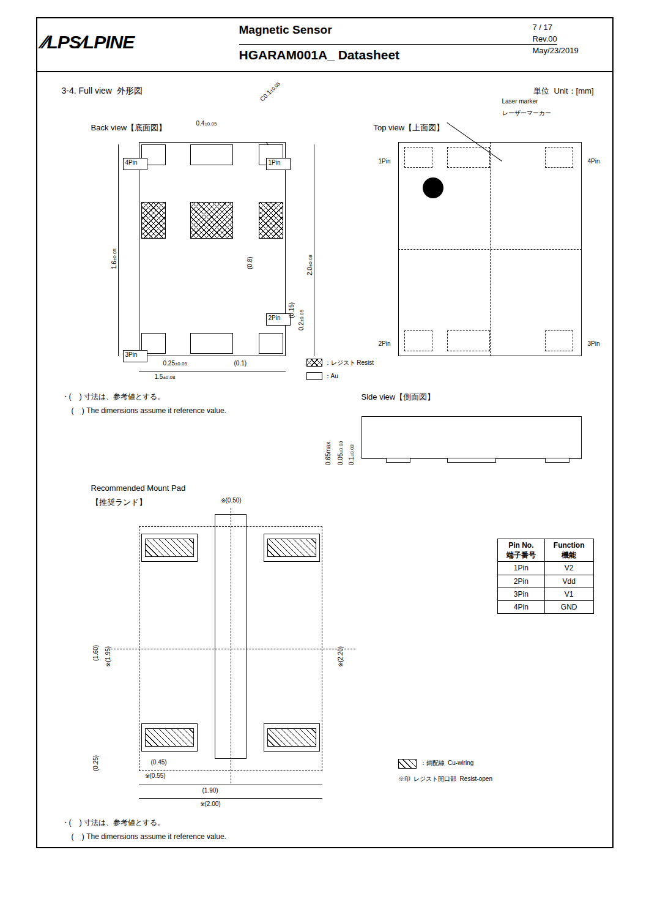∕∕LPS∕LPINE
Magnetic Sensor
HGARAM001A_ Datasheet
7 / 17
Rev.00
May/23/2019
3-4. Full view 外形図
単位 Unit：[mm]
Back view【底面図】
C0.1±0.05
0.4±0.05
4Pin
1Pin
3Pin
2Pin
1.6±0.05
(0.8)
2.0±0.08
(0.15)
0.2±0.05
0.25±0.05
(0.1)
1.5±0.08
：レジスト Resist
：Au
Top view【上面図】
Laser marker
レーザーマーカー
1Pin
4Pin
2Pin
3Pin
Side view【側面図】
0.65max.
0.05±0.03
0.1±0.03
・( ) 寸法は、参考値とする。
( ) The dimensions assume it reference value.
Recommended Mount Pad
【推奨ランド】
※(0.50)
(1.60)
※(1.95)
※(2.20)
(0.25)
(0.45)
※(0.55)
(1.90)
※(2.00)
：銅配線 Cu-wiring
※印 レジスト開口部 Resist-open
・( ) 寸法は、参考値とする。
( ) The dimensions assume it reference value.
| Pin No. 端子番号 | Function 機能 |
| --- | --- |
| 1Pin | V2 |
| 2Pin | Vdd |
| 3Pin | V1 |
| 4Pin | GND |